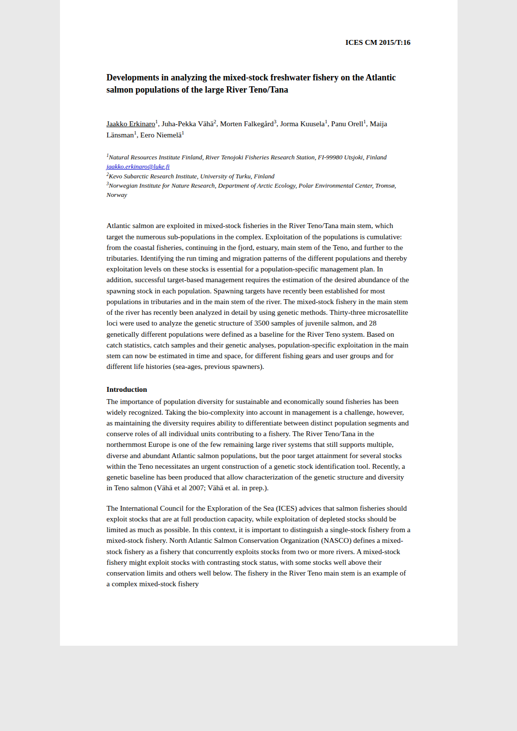ICES CM 2015/T:16
Developments in analyzing the mixed-stock freshwater fishery on the Atlantic salmon populations of the large River Teno/Tana
Jaakko Erkinaro1, Juha-Pekka Vähä2, Morten Falkegård3, Jorma Kuusela1, Panu Orell1, Maija Länsman1, Eero Niemelä1
1Natural Resources Institute Finland, River Tenojoki Fisheries Research Station, FI-99980 Utsjoki, Finland
jaakko.erkinaro@luke.fi
2Kevo Subarctic Research Institute, University of Turku, Finland
3Norwegian Institute for Nature Research, Department of Arctic Ecology, Polar Environmental Center, Tromsø, Norway
Atlantic salmon are exploited in mixed-stock fisheries in the River Teno/Tana main stem, which target the numerous sub-populations in the complex. Exploitation of the populations is cumulative: from the coastal fisheries, continuing in the fjord, estuary, main stem of the Teno, and further to the tributaries. Identifying the run timing and migration patterns of the different populations and thereby exploitation levels on these stocks is essential for a population-specific management plan. In addition, successful target-based management requires the estimation of the desired abundance of the spawning stock in each population. Spawning targets have recently been established for most populations in tributaries and in the main stem of the river. The mixed-stock fishery in the main stem of the river has recently been analyzed in detail by using genetic methods. Thirty-three microsatellite loci were used to analyze the genetic structure of 3500 samples of juvenile salmon, and 28 genetically different populations were defined as a baseline for the River Teno system. Based on catch statistics, catch samples and their genetic analyses, population-specific exploitation in the main stem can now be estimated in time and space, for different fishing gears and user groups and for different life histories (sea-ages, previous spawners).
Introduction
The importance of population diversity for sustainable and economically sound fisheries has been widely recognized. Taking the bio-complexity into account in management is a challenge, however, as maintaining the diversity requires ability to differentiate between distinct population segments and conserve roles of all individual units contributing to a fishery. The River Teno/Tana in the northernmost Europe is one of the few remaining large river systems that still supports multiple, diverse and abundant Atlantic salmon populations, but the poor target attainment for several stocks within the Teno necessitates an urgent construction of a genetic stock identification tool. Recently, a genetic baseline has been produced that allow characterization of the genetic structure and diversity in Teno salmon (Vähä et al 2007; Vähä et al. in prep.).
The International Council for the Exploration of the Sea (ICES) advices that salmon fisheries should exploit stocks that are at full production capacity, while exploitation of depleted stocks should be limited as much as possible. In this context, it is important to distinguish a single-stock fishery from a mixed-stock fishery. North Atlantic Salmon Conservation Organization (NASCO) defines a mixed-stock fishery as a fishery that concurrently exploits stocks from two or more rivers. A mixed-stock fishery might exploit stocks with contrasting stock status, with some stocks well above their conservation limits and others well below. The fishery in the River Teno main stem is an example of a complex mixed-stock fishery